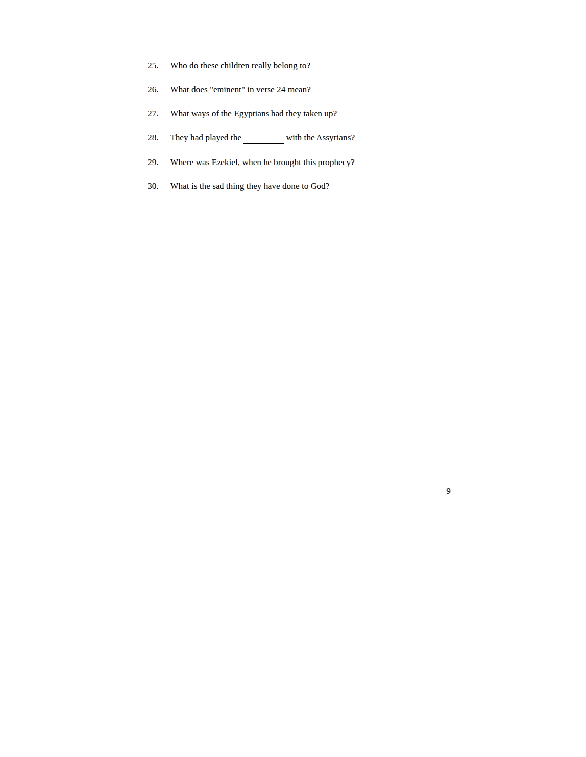25. Who do these children really belong to?
26. What does "eminent" in verse 24 mean?
27. What ways of the Egyptians had they taken up?
28. They had played the with the Assyrians?
29. Where was Ezekiel, when he brought this prophecy?
30. What is the sad thing they have done to God?
9